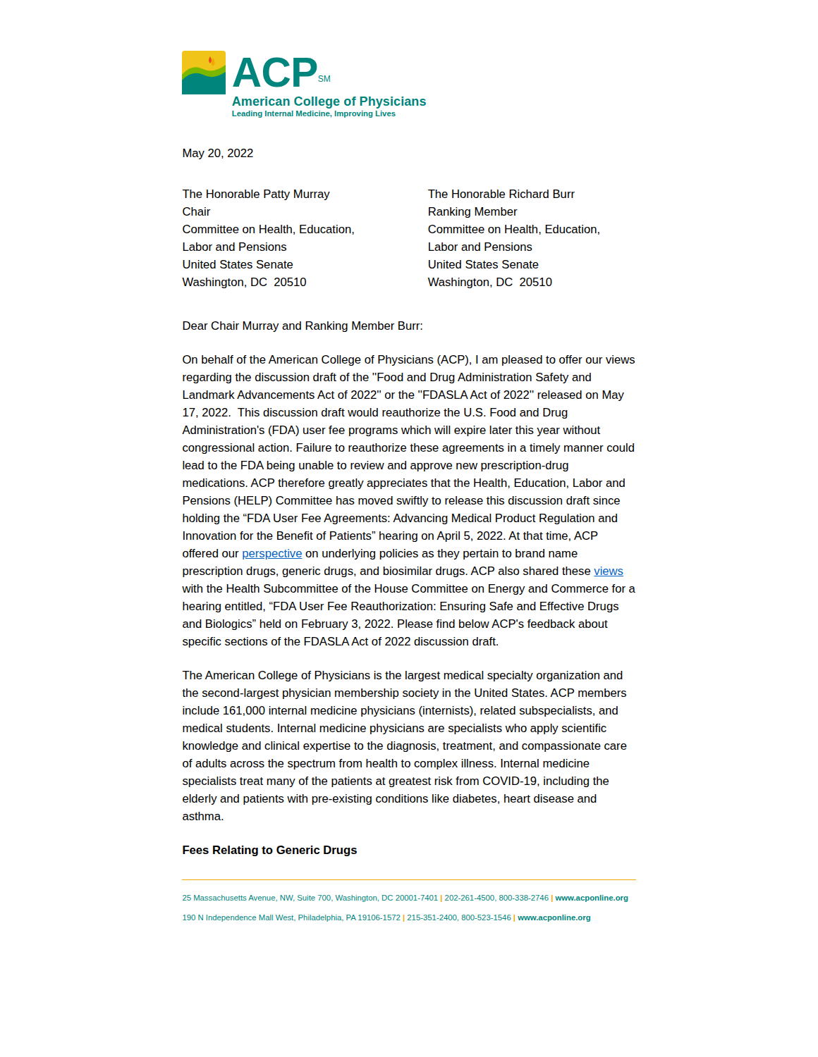ACP SM
American College of Physicians
Leading Internal Medicine, Improving Lives
May 20, 2022
The Honorable Patty Murray
Chair
Committee on Health, Education,
Labor and Pensions
United States Senate
Washington, DC 20510
The Honorable Richard Burr
Ranking Member
Committee on Health, Education,
Labor and Pensions
United States Senate
Washington, DC 20510
Dear Chair Murray and Ranking Member Burr:
On behalf of the American College of Physicians (ACP), I am pleased to offer our views regarding the discussion draft of the ''Food and Drug Administration Safety and Landmark Advancements Act of 2022'' or the ''FDASLA Act of 2022'' released on May 17, 2022. This discussion draft would reauthorize the U.S. Food and Drug Administration's (FDA) user fee programs which will expire later this year without congressional action. Failure to reauthorize these agreements in a timely manner could lead to the FDA being unable to review and approve new prescription-drug medications. ACP therefore greatly appreciates that the Health, Education, Labor and Pensions (HELP) Committee has moved swiftly to release this discussion draft since holding the “FDA User Fee Agreements: Advancing Medical Product Regulation and Innovation for the Benefit of Patients” hearing on April 5, 2022. At that time, ACP offered our perspective on underlying policies as they pertain to brand name prescription drugs, generic drugs, and biosimilar drugs. ACP also shared these views with the Health Subcommittee of the House Committee on Energy and Commerce for a hearing entitled, “FDA User Fee Reauthorization: Ensuring Safe and Effective Drugs and Biologics” held on February 3, 2022. Please find below ACP's feedback about specific sections of the FDASLA Act of 2022 discussion draft.
The American College of Physicians is the largest medical specialty organization and the second-largest physician membership society in the United States. ACP members include 161,000 internal medicine physicians (internists), related subspecialists, and medical students. Internal medicine physicians are specialists who apply scientific knowledge and clinical expertise to the diagnosis, treatment, and compassionate care of adults across the spectrum from health to complex illness. Internal medicine specialists treat many of the patients at greatest risk from COVID-19, including the elderly and patients with pre-existing conditions like diabetes, heart disease and asthma.
Fees Relating to Generic Drugs
25 Massachusetts Avenue, NW, Suite 700, Washington, DC 20001-7401 | 202-261-4500, 800-338-2746 | www.acponline.org
190 N Independence Mall West, Philadelphia, PA 19106-1572 | 215-351-2400, 800-523-1546 | www.acponline.org